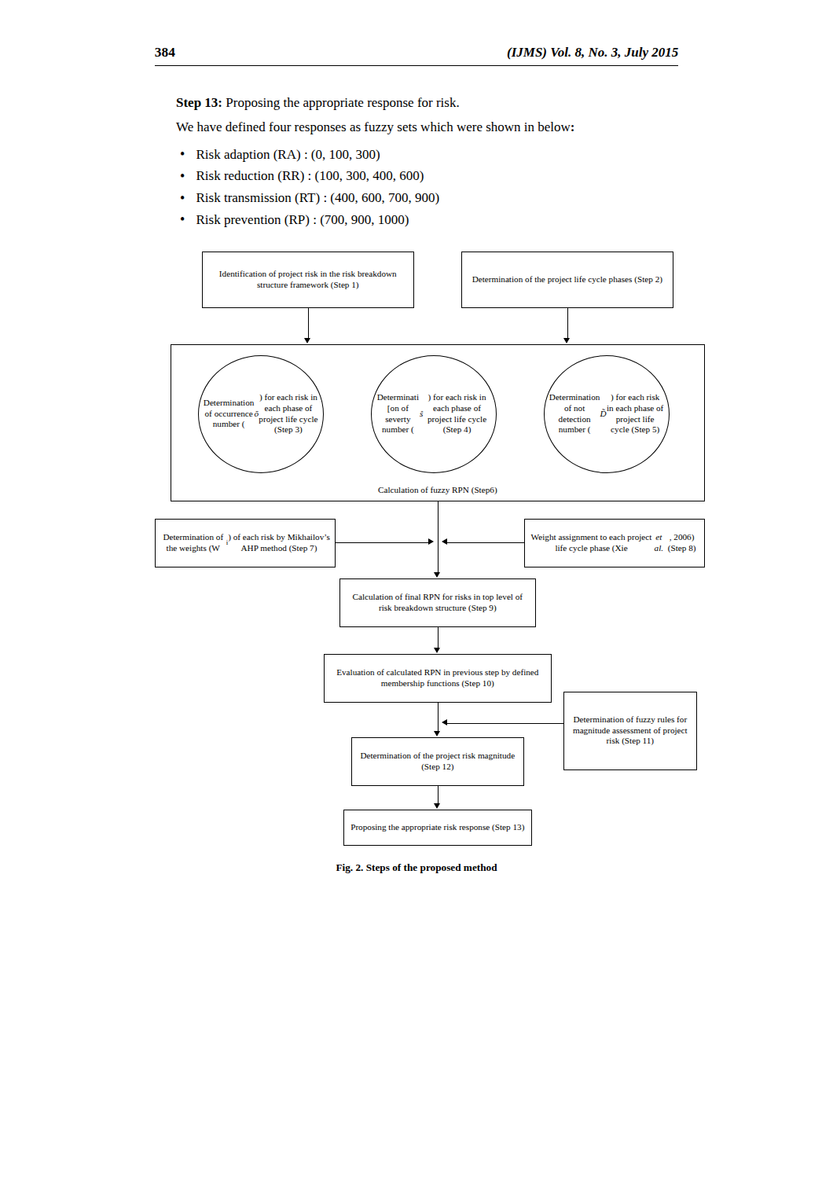384 (IJMS) Vol. 8, No. 3, July 2015
Step 13: Proposing the appropriate response for risk.
We have defined four responses as fuzzy sets which were shown in below:
Risk adaption (RA) : (0, 100, 300)
Risk reduction (RR) : (100, 300, 400, 600)
Risk transmission (RT) : (400, 600, 700, 900)
Risk prevention (RP) : (700, 900, 1000)
Identification of project risk in the risk breakdown structure framework (Step 1)
Determination of the project life cycle phases (Step 2)
Calculation of fuzzy RPN (Step6)
Determination of occurrence number (õ) for each risk in each phase of project life cycle (Step 3)
Determinati [on of severty number (ŝ) for each risk in each phase of project life cycle (Step 4)
Determination of not detection number (D̃) for each risk in each phase of project life cycle (Step 5)
Determination of the weights (Wi) of each risk by Mikhailov’s AHP method (Step 7)
Weight assignment to each project life cycle phase (Xie et al., 2006) (Step 8)
Calculation of final RPN for risks in top level of risk breakdown structure (Step 9)
Evaluation of calculated RPN in previous step by defined membership functions (Step 10)
Determination of fuzzy rules for magnitude assessment of project risk (Step 11)
Determination of the project risk magnitude (Step 12)
Proposing the appropriate risk response (Step 13)
Fig. 2. Steps of the proposed method